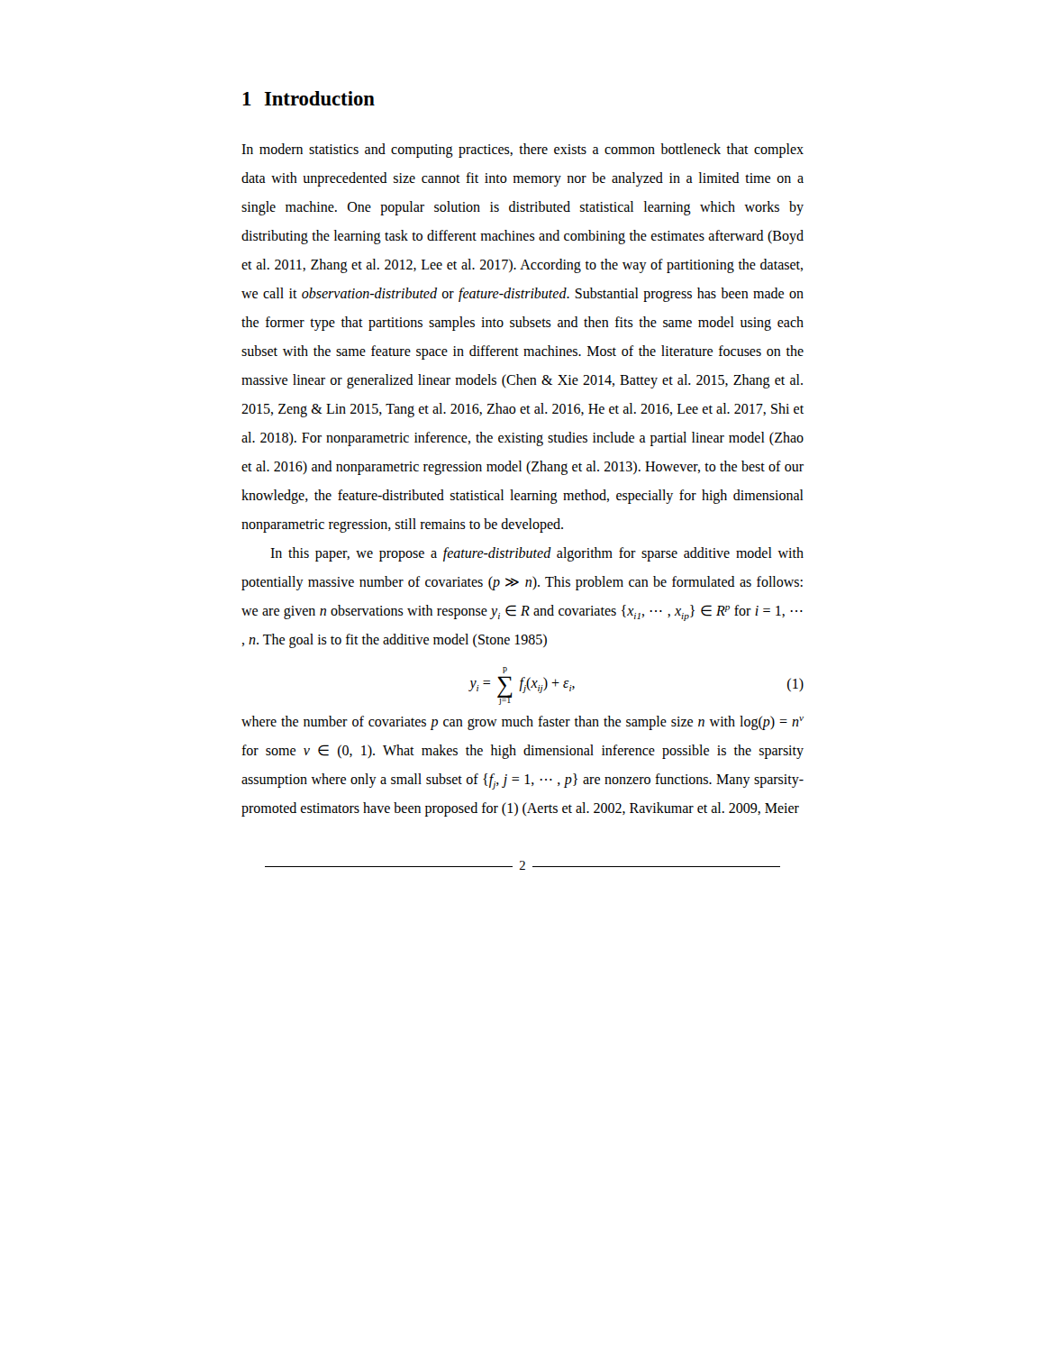1 Introduction
In modern statistics and computing practices, there exists a common bottleneck that complex data with unprecedented size cannot fit into memory nor be analyzed in a limited time on a single machine. One popular solution is distributed statistical learning which works by distributing the learning task to different machines and combining the estimates afterward (Boyd et al. 2011, Zhang et al. 2012, Lee et al. 2017). According to the way of partitioning the dataset, we call it observation-distributed or feature-distributed. Substantial progress has been made on the former type that partitions samples into subsets and then fits the same model using each subset with the same feature space in different machines. Most of the literature focuses on the massive linear or generalized linear models (Chen & Xie 2014, Battey et al. 2015, Zhang et al. 2015, Zeng & Lin 2015, Tang et al. 2016, Zhao et al. 2016, He et al. 2016, Lee et al. 2017, Shi et al. 2018). For nonparametric inference, the existing studies include a partial linear model (Zhao et al. 2016) and nonparametric regression model (Zhang et al. 2013). However, to the best of our knowledge, the feature-distributed statistical learning method, especially for high dimensional nonparametric regression, still remains to be developed.
In this paper, we propose a feature-distributed algorithm for sparse additive model with potentially massive number of covariates (p ≫ n). This problem can be formulated as follows: we are given n observations with response yi ∈ R and covariates {xi1, ⋯ , xip} ∈ Rp for i = 1, ⋯ , n. The goal is to fit the additive model (Stone 1985)
yi = p∑j=1 fj(xij) + εi, (1)
where the number of covariates p can grow much faster than the sample size n with log(p) = nv for some v ∈ (0, 1). What makes the high dimensional inference possible is the sparsity assumption where only a small subset of {fj, j = 1, ⋯ , p} are nonzero functions. Many sparsity-promoted estimators have been proposed for (1) (Aerts et al. 2002, Ravikumar et al. 2009, Meier
2